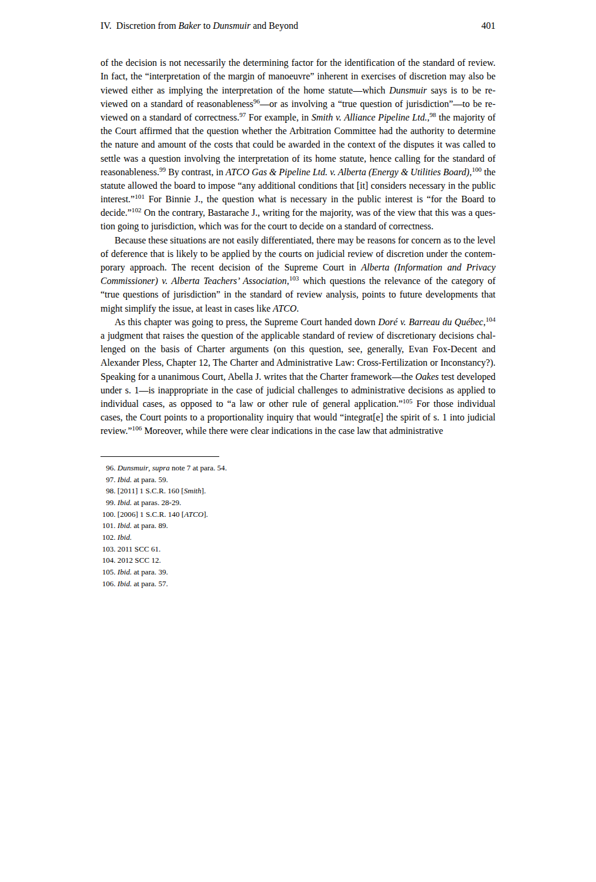IV. Discretion from Baker to Dunsmuir and Beyond 401
of the decision is not necessarily the determining factor for the identification of the standard of review. In fact, the “interpretation of the margin of manoeuvre” inherent in exercises of discretion may also be viewed either as implying the interpretation of the home statute—which Dunsmuir says is to be reviewed on a standard of reasonableness96—or as involving a “true question of jurisdiction”—to be reviewed on a standard of correctness.97 For example, in Smith v. Alliance Pipeline Ltd.,98 the majority of the Court affirmed that the question whether the Arbitration Committee had the authority to determine the nature and amount of the costs that could be awarded in the context of the disputes it was called to settle was a question involving the interpretation of its home statute, hence calling for the standard of reasonableness.99 By contrast, in ATCO Gas & Pipeline Ltd. v. Alberta (Energy & Utilities Board),100 the statute allowed the board to impose “any additional conditions that [it] considers necessary in the public interest.”101 For Binnie J., the question what is necessary in the public interest is “for the Board to decide.”102 On the contrary, Bastarache J., writing for the majority, was of the view that this was a question going to jurisdiction, which was for the court to decide on a standard of correctness.
Because these situations are not easily differentiated, there may be reasons for concern as to the level of deference that is likely to be applied by the courts on judicial review of discretion under the contemporary approach. The recent decision of the Supreme Court in Alberta (Information and Privacy Commissioner) v. Alberta Teachers’ Association,103 which questions the relevance of the category of “true questions of jurisdiction” in the standard of review analysis, points to future developments that might simplify the issue, at least in cases like ATCO.
As this chapter was going to press, the Supreme Court handed down Doré v. Barreau du Québec,104 a judgment that raises the question of the applicable standard of review of discretionary decisions challenged on the basis of Charter arguments (on this question, see, generally, Evan Fox-Decent and Alexander Pless, Chapter 12, The Charter and Administrative Law: Cross-Fertilization or Inconstancy?). Speaking for a unanimous Court, Abella J. writes that the Charter framework—the Oakes test developed under s. 1—is inappropriate in the case of judicial challenges to administrative decisions as applied to individual cases, as opposed to “a law or other rule of general application.”105 For those individual cases, the Court points to a proportionality inquiry that would “integrat[e] the spirit of s. 1 into judicial review.”106 Moreover, while there were clear indications in the case law that administrative
Dunsmuir, supra note 7 at para. 54.
Ibid. at para. 59.
[2011] 1 S.C.R. 160 [Smith].
Ibid. at paras. 28-29.
[2006] 1 S.C.R. 140 [ATCO].
Ibid. at para. 89.
Ibid.
2011 SCC 61.
2012 SCC 12.
Ibid. at para. 39.
Ibid. at para. 57.